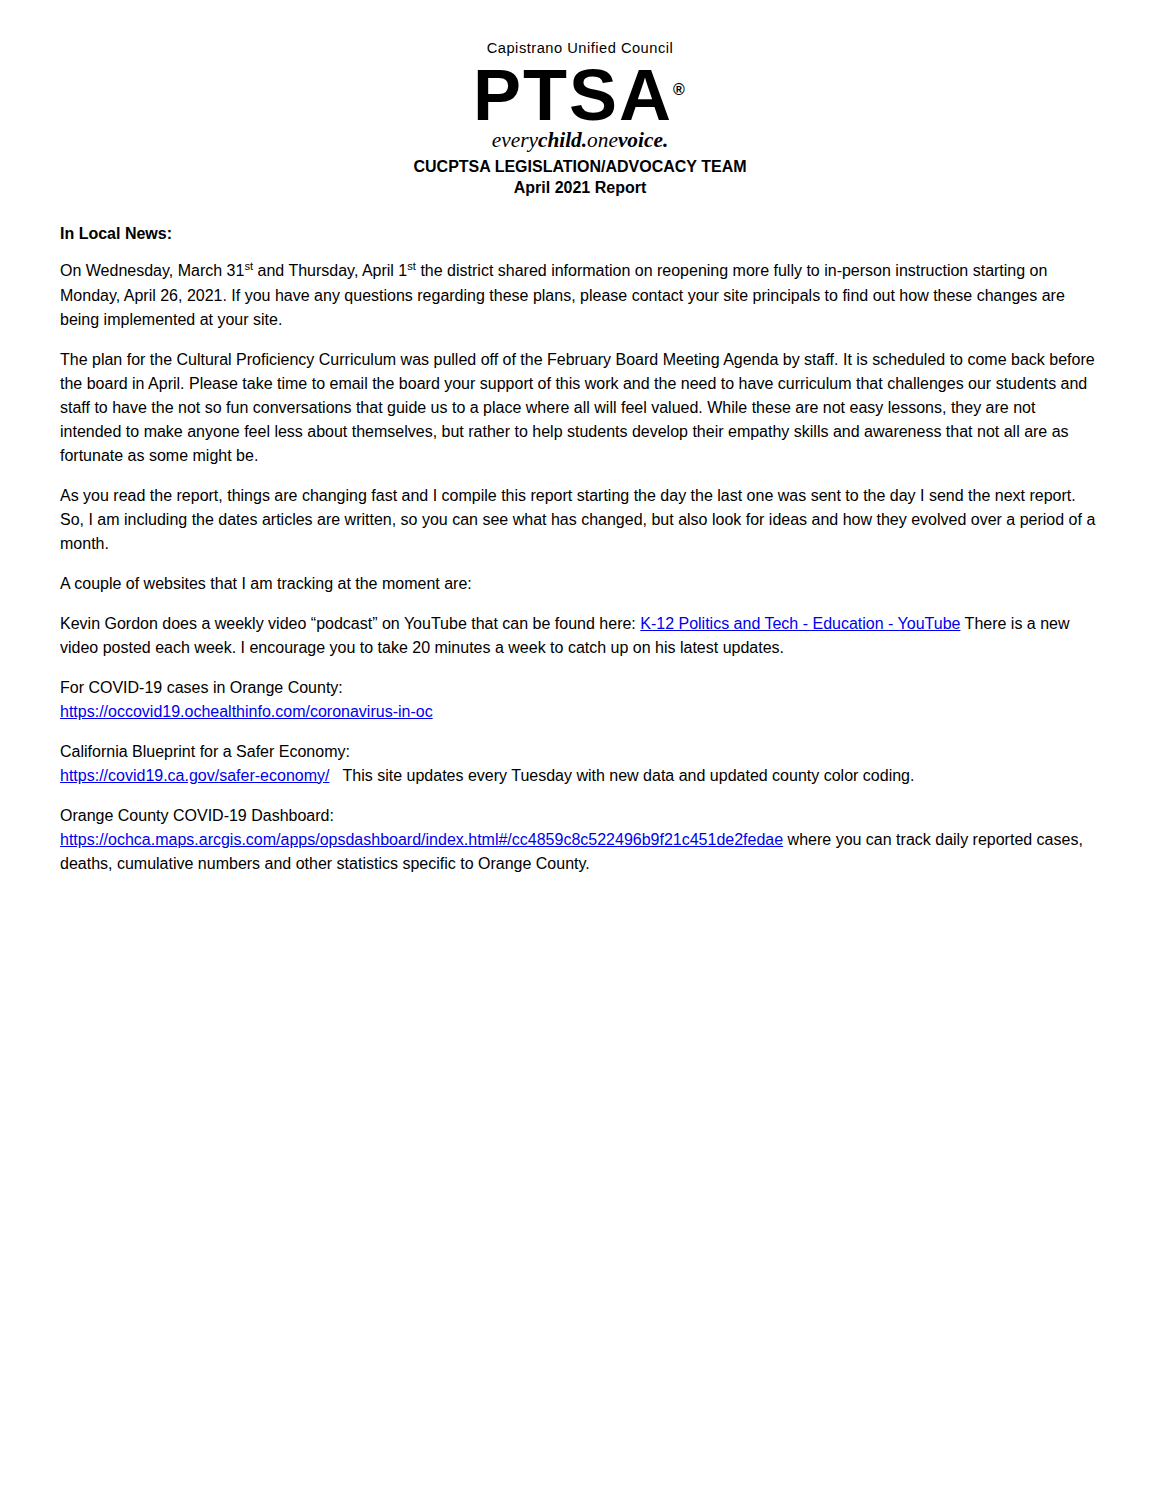Capistrano Unified Council
PTSA®
every child. one voice.
CUCPTSA LEGISLATION/ADVOCACY TEAM
April 2021 Report
In Local News:
On Wednesday, March 31st and Thursday, April 1st the district shared information on reopening more fully to in-person instruction starting on Monday, April 26, 2021. If you have any questions regarding these plans, please contact your site principals to find out how these changes are being implemented at your site.
The plan for the Cultural Proficiency Curriculum was pulled off of the February Board Meeting Agenda by staff. It is scheduled to come back before the board in April. Please take time to email the board your support of this work and the need to have curriculum that challenges our students and staff to have the not so fun conversations that guide us to a place where all will feel valued. While these are not easy lessons, they are not intended to make anyone feel less about themselves, but rather to help students develop their empathy skills and awareness that not all are as fortunate as some might be.
As you read the report, things are changing fast and I compile this report starting the day the last one was sent to the day I send the next report. So, I am including the dates articles are written, so you can see what has changed, but also look for ideas and how they evolved over a period of a month.
A couple of websites that I am tracking at the moment are:
Kevin Gordon does a weekly video “podcast” on YouTube that can be found here: K-12 Politics and Tech - Education - YouTube There is a new video posted each week. I encourage you to take 20 minutes a week to catch up on his latest updates.
For COVID-19 cases in Orange County:
https://occovid19.ochealthinfo.com/coronavirus-in-oc
California Blueprint for a Safer Economy:
https://covid19.ca.gov/safer-economy/ This site updates every Tuesday with new data and updated county color coding.
Orange County COVID-19 Dashboard:
https://ochca.maps.arcgis.com/apps/opsdashboard/index.html#/cc4859c8c522496b9f21c451de2fedae where you can track daily reported cases, deaths, cumulative numbers and other statistics specific to Orange County.